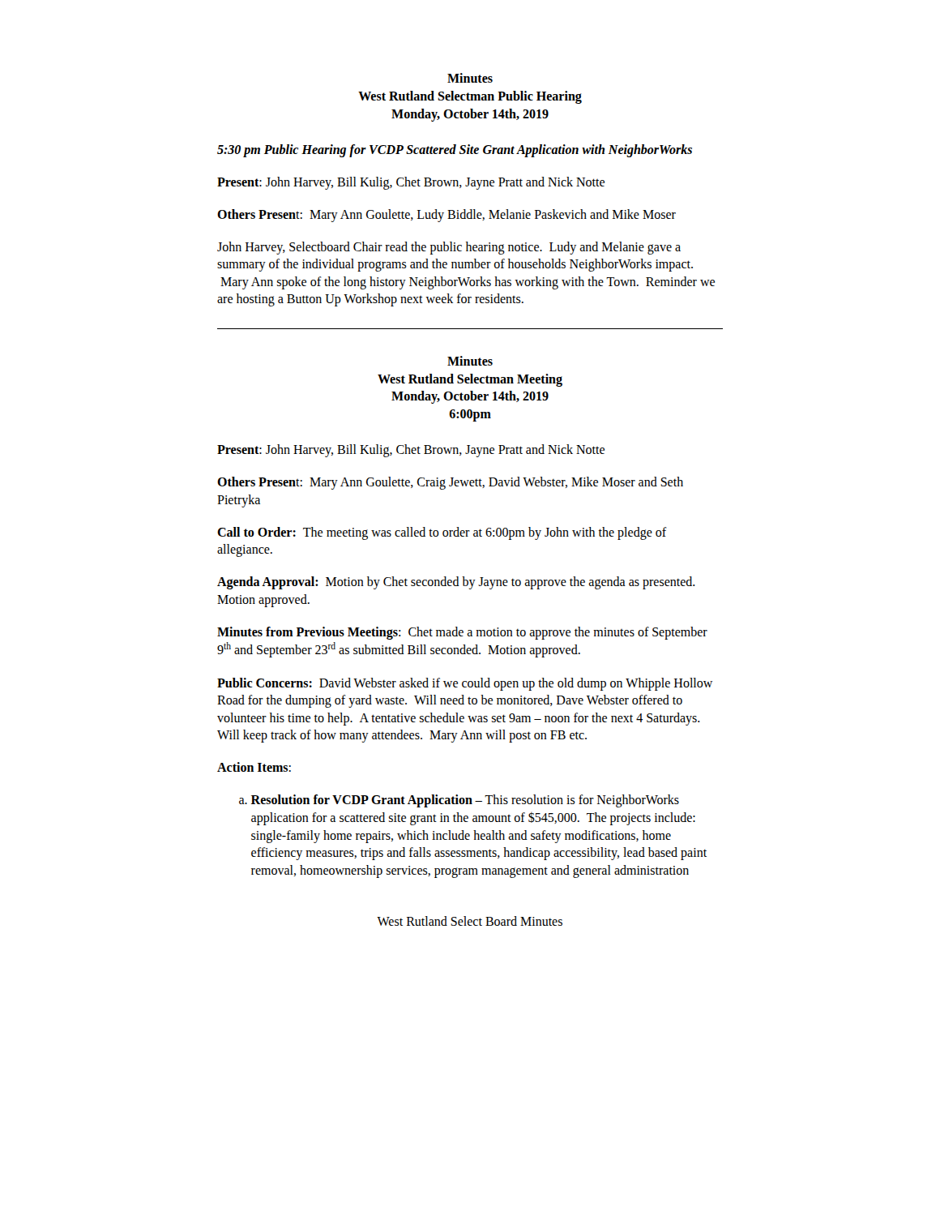Minutes
West Rutland Selectman Public Hearing
Monday, October 14th, 2019
5:30 pm Public Hearing for VCDP Scattered Site Grant Application with NeighborWorks
Present: John Harvey, Bill Kulig, Chet Brown, Jayne Pratt and Nick Notte
Others Present: Mary Ann Goulette, Ludy Biddle, Melanie Paskevich and Mike Moser
John Harvey, Selectboard Chair read the public hearing notice. Ludy and Melanie gave a summary of the individual programs and the number of households NeighborWorks impact. Mary Ann spoke of the long history NeighborWorks has working with the Town. Reminder we are hosting a Button Up Workshop next week for residents.
Minutes
West Rutland Selectman Meeting
Monday, October 14th, 2019
6:00pm
Present: John Harvey, Bill Kulig, Chet Brown, Jayne Pratt and Nick Notte
Others Present: Mary Ann Goulette, Craig Jewett, David Webster, Mike Moser and Seth Pietryka
Call to Order: The meeting was called to order at 6:00pm by John with the pledge of allegiance.
Agenda Approval: Motion by Chet seconded by Jayne to approve the agenda as presented. Motion approved.
Minutes from Previous Meetings: Chet made a motion to approve the minutes of September 9th and September 23rd as submitted Bill seconded. Motion approved.
Public Concerns: David Webster asked if we could open up the old dump on Whipple Hollow Road for the dumping of yard waste. Will need to be monitored, Dave Webster offered to volunteer his time to help. A tentative schedule was set 9am – noon for the next 4 Saturdays. Will keep track of how many attendees. Mary Ann will post on FB etc.
Action Items:
Resolution for VCDP Grant Application – This resolution is for NeighborWorks application for a scattered site grant in the amount of $545,000. The projects include: single-family home repairs, which include health and safety modifications, home efficiency measures, trips and falls assessments, handicap accessibility, lead based paint removal, homeownership services, program management and general administration
West Rutland Select Board Minutes